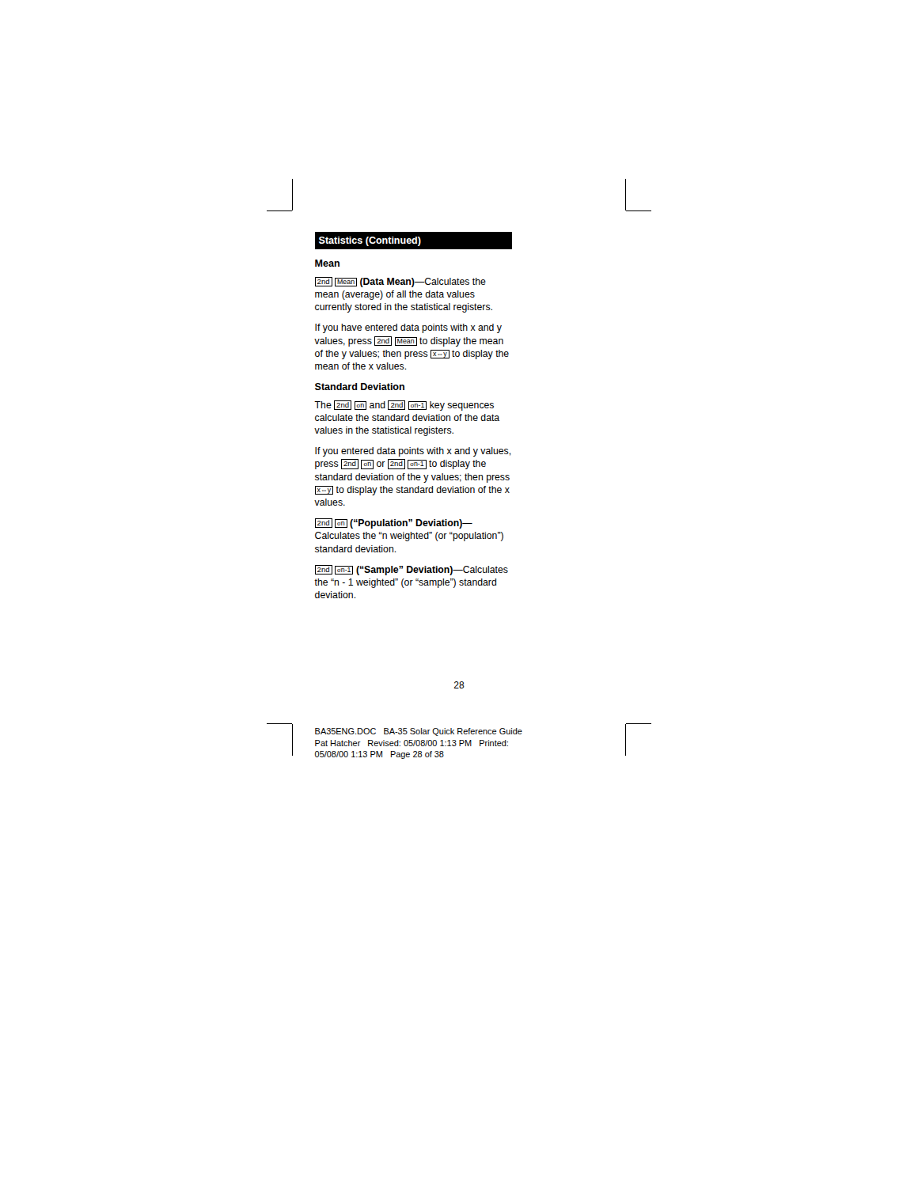Statistics (Continued)
Mean
2nd Mean (Data Mean)—Calculates the mean (average) of all the data values currently stored in the statistical registers.
If you have entered data points with x and y values, press 2nd Mean to display the mean of the y values; then press x⇔y to display the mean of the x values.
Standard Deviation
The 2nd σn and 2nd σn-1 key sequences calculate the standard deviation of the data values in the statistical registers.
If you entered data points with x and y values, press 2nd σn or 2nd σn-1 to display the standard deviation of the y values; then press x⇔y to display the standard deviation of the x values.
2nd σn (“Population” Deviation)—Calculates the “n weighted” (or “population”) standard deviation.
2nd σn-1 (“Sample” Deviation)—Calculates the “n - 1 weighted” (or “sample”) standard deviation.
28
BA35ENG.DOC BA-35 Solar Quick Reference Guide
Pat Hatcher Revised: 05/08/00 1:13 PM Printed:
05/08/00 1:13 PM Page 28 of 38